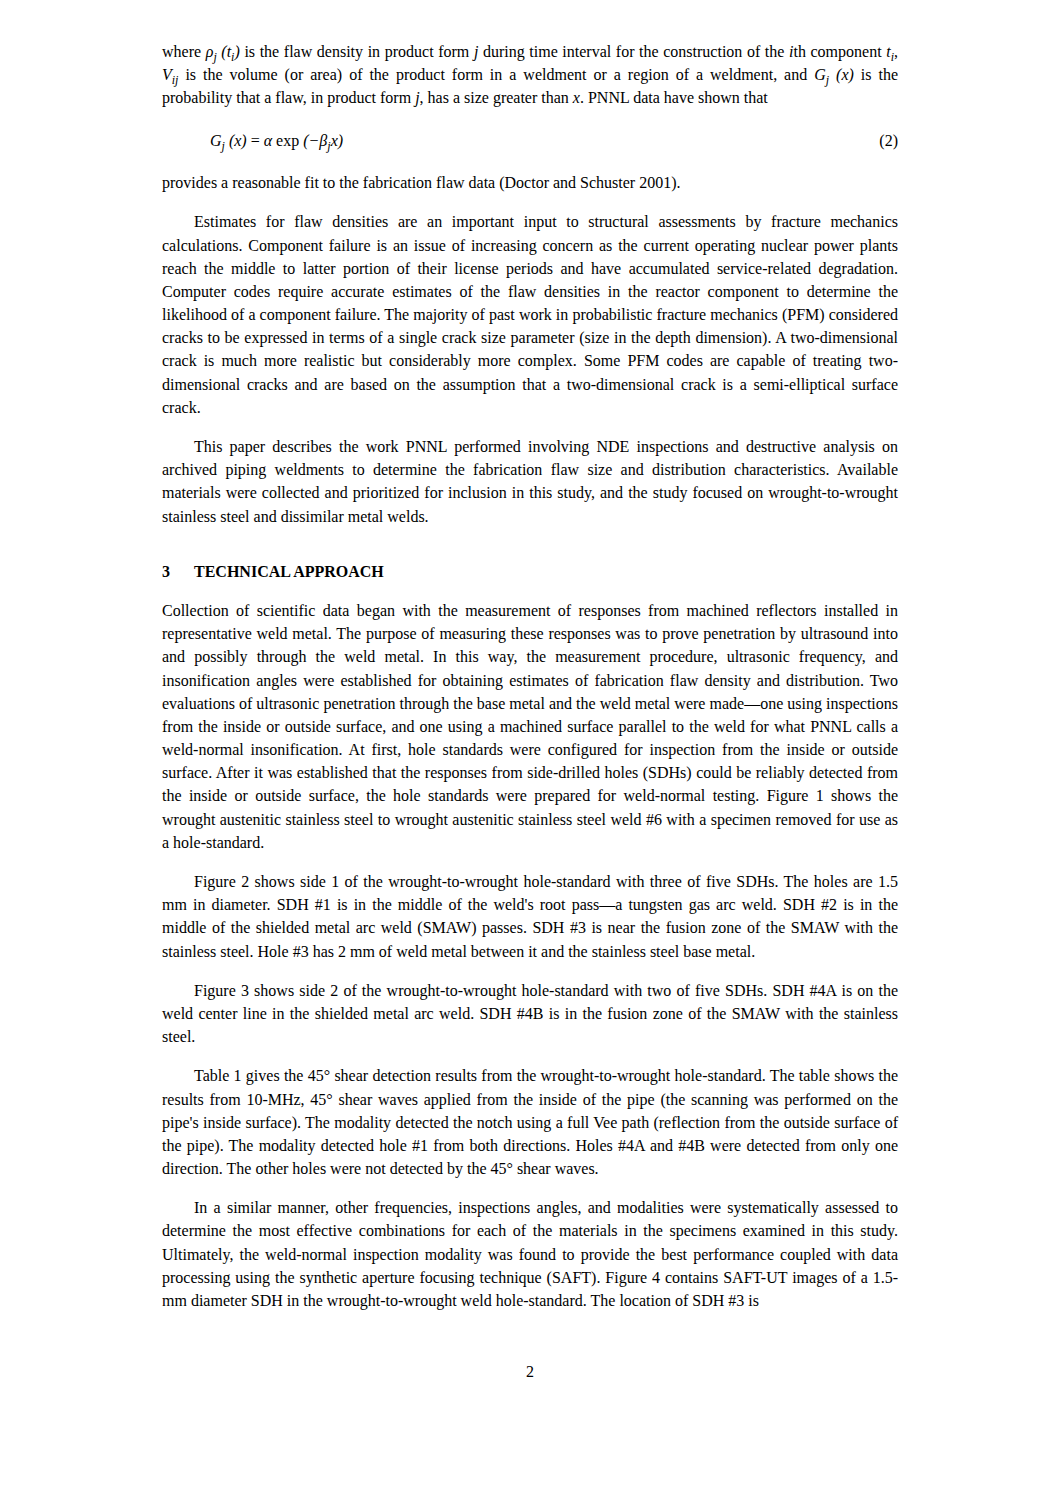where ρj (ti) is the flaw density in product form j during time interval for the construction of the ith component ti, Vij is the volume (or area) of the product form in a weldment or a region of a weldment, and Gj (x) is the probability that a flaw, in product form j, has a size greater than x. PNNL data have shown that
Gj (x) = α exp (−βjx) (2)
provides a reasonable fit to the fabrication flaw data (Doctor and Schuster 2001).
Estimates for flaw densities are an important input to structural assessments by fracture mechanics calculations. Component failure is an issue of increasing concern as the current operating nuclear power plants reach the middle to latter portion of their license periods and have accumulated service-related degradation. Computer codes require accurate estimates of the flaw densities in the reactor component to determine the likelihood of a component failure. The majority of past work in probabilistic fracture mechanics (PFM) considered cracks to be expressed in terms of a single crack size parameter (size in the depth dimension). A two-dimensional crack is much more realistic but considerably more complex. Some PFM codes are capable of treating two-dimensional cracks and are based on the assumption that a two-dimensional crack is a semi-elliptical surface crack.
This paper describes the work PNNL performed involving NDE inspections and destructive analysis on archived piping weldments to determine the fabrication flaw size and distribution characteristics. Available materials were collected and prioritized for inclusion in this study, and the study focused on wrought-to-wrought stainless steel and dissimilar metal welds.
3 TECHNICAL APPROACH
Collection of scientific data began with the measurement of responses from machined reflectors installed in representative weld metal. The purpose of measuring these responses was to prove penetration by ultrasound into and possibly through the weld metal. In this way, the measurement procedure, ultrasonic frequency, and insonification angles were established for obtaining estimates of fabrication flaw density and distribution. Two evaluations of ultrasonic penetration through the base metal and the weld metal were made—one using inspections from the inside or outside surface, and one using a machined surface parallel to the weld for what PNNL calls a weld-normal insonification. At first, hole standards were configured for inspection from the inside or outside surface. After it was established that the responses from side-drilled holes (SDHs) could be reliably detected from the inside or outside surface, the hole standards were prepared for weld-normal testing. Figure 1 shows the wrought austenitic stainless steel to wrought austenitic stainless steel weld #6 with a specimen removed for use as a hole-standard.
Figure 2 shows side 1 of the wrought-to-wrought hole-standard with three of five SDHs. The holes are 1.5 mm in diameter. SDH #1 is in the middle of the weld's root pass—a tungsten gas arc weld. SDH #2 is in the middle of the shielded metal arc weld (SMAW) passes. SDH #3 is near the fusion zone of the SMAW with the stainless steel. Hole #3 has 2 mm of weld metal between it and the stainless steel base metal.
Figure 3 shows side 2 of the wrought-to-wrought hole-standard with two of five SDHs. SDH #4A is on the weld center line in the shielded metal arc weld. SDH #4B is in the fusion zone of the SMAW with the stainless steel.
Table 1 gives the 45° shear detection results from the wrought-to-wrought hole-standard. The table shows the results from 10-MHz, 45° shear waves applied from the inside of the pipe (the scanning was performed on the pipe's inside surface). The modality detected the notch using a full Vee path (reflection from the outside surface of the pipe). The modality detected hole #1 from both directions. Holes #4A and #4B were detected from only one direction. The other holes were not detected by the 45° shear waves.
In a similar manner, other frequencies, inspections angles, and modalities were systematically assessed to determine the most effective combinations for each of the materials in the specimens examined in this study. Ultimately, the weld-normal inspection modality was found to provide the best performance coupled with data processing using the synthetic aperture focusing technique (SAFT). Figure 4 contains SAFT-UT images of a 1.5-mm diameter SDH in the wrought-to-wrought weld hole-standard. The location of SDH #3 is
2